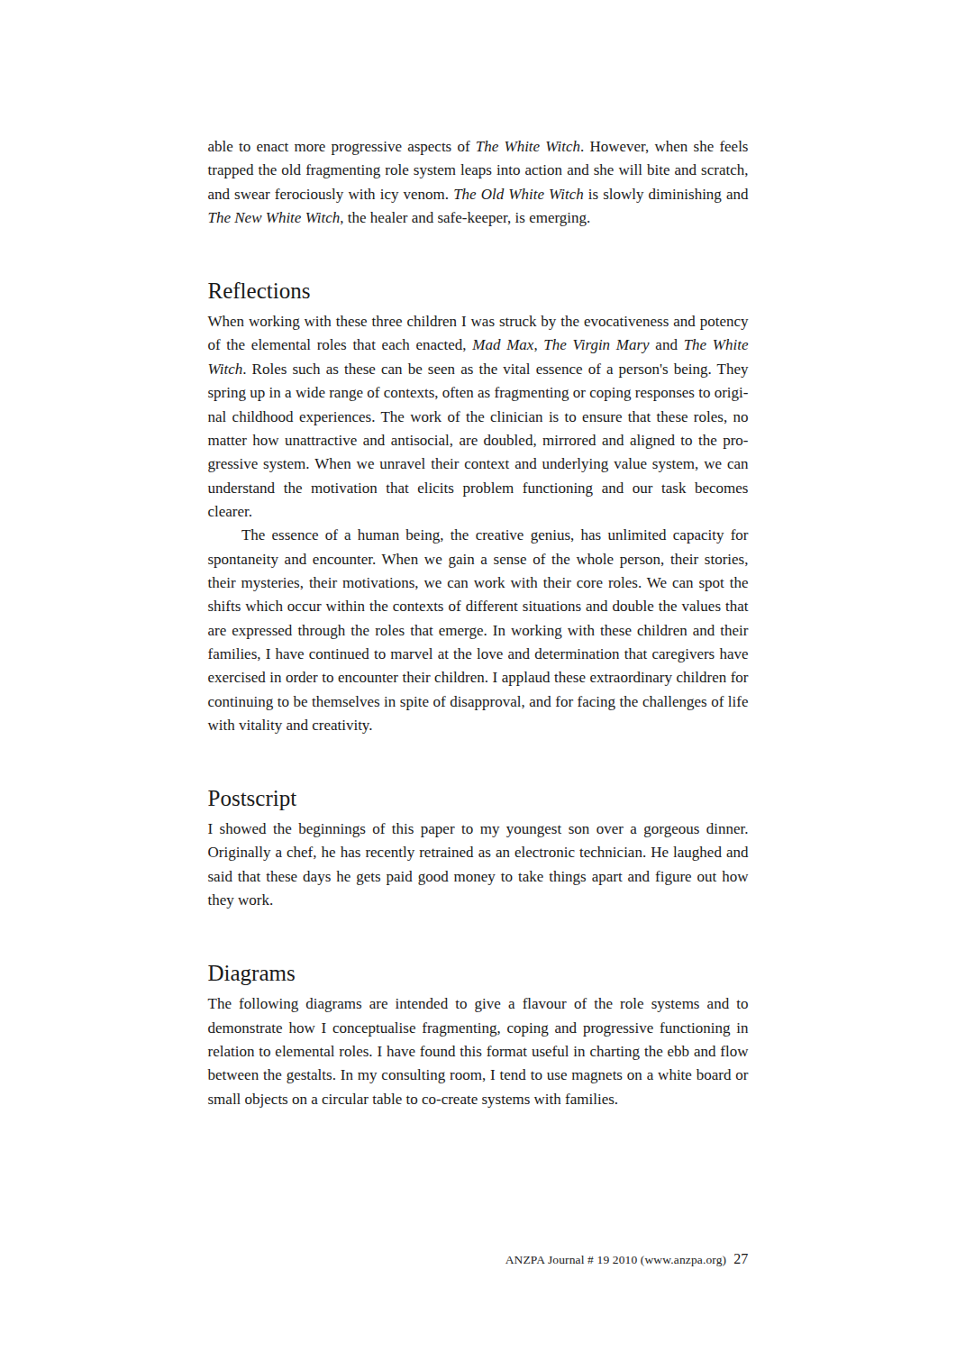able to enact more progressive aspects of The White Witch. However, when she feels trapped the old fragmenting role system leaps into action and she will bite and scratch, and swear ferociously with icy venom. The Old White Witch is slowly diminishing and The New White Witch, the healer and safe-keeper, is emerging.
Reflections
When working with these three children I was struck by the evocativeness and potency of the elemental roles that each enacted, Mad Max, The Virgin Mary and The White Witch. Roles such as these can be seen as the vital essence of a person's being. They spring up in a wide range of contexts, often as fragmenting or coping responses to original childhood experiences. The work of the clinician is to ensure that these roles, no matter how unattractive and antisocial, are doubled, mirrored and aligned to the progressive system. When we unravel their context and underlying value system, we can understand the motivation that elicits problem functioning and our task becomes clearer.
The essence of a human being, the creative genius, has unlimited capacity for spontaneity and encounter. When we gain a sense of the whole person, their stories, their mysteries, their motivations, we can work with their core roles. We can spot the shifts which occur within the contexts of different situations and double the values that are expressed through the roles that emerge. In working with these children and their families, I have continued to marvel at the love and determination that caregivers have exercised in order to encounter their children. I applaud these extraordinary children for continuing to be themselves in spite of disapproval, and for facing the challenges of life with vitality and creativity.
Postscript
I showed the beginnings of this paper to my youngest son over a gorgeous dinner. Originally a chef, he has recently retrained as an electronic technician. He laughed and said that these days he gets paid good money to take things apart and figure out how they work.
Diagrams
The following diagrams are intended to give a flavour of the role systems and to demonstrate how I conceptualise fragmenting, coping and progressive functioning in relation to elemental roles. I have found this format useful in charting the ebb and flow between the gestalts. In my consulting room, I tend to use magnets on a white board or small objects on a circular table to co-create systems with families.
ANZPA Journal # 19 2010 (www.anzpa.org)27